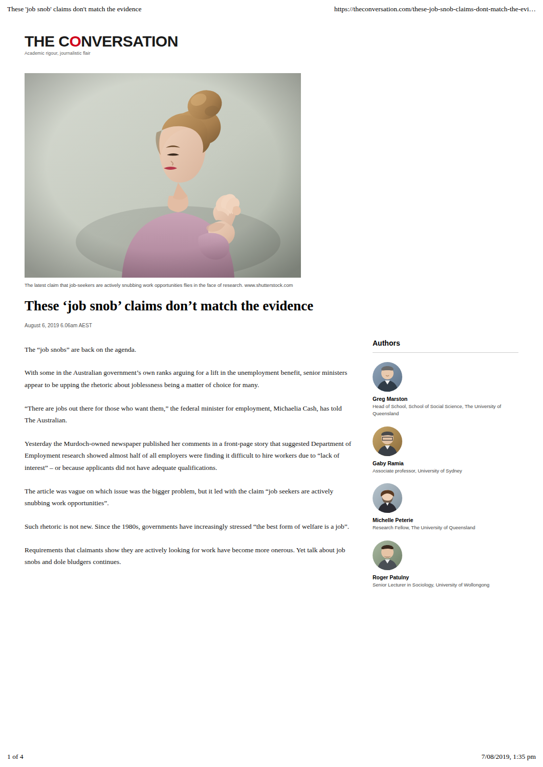These 'job snob' claims don't match the evidence
https://theconversation.com/these-job-snob-claims-dont-match-the-evi…
THE CONVERSATION
Academic rigour, journalistic flair
The latest claim that job-seekers are actively snubbing work opportunities flies in the face of research. www.shutterstock.com
These ‘job snob’ claims don’t match the evidence
August 6, 2019 6.06am AEST
The “job snobs” are back on the agenda.
With some in the Australian government’s own ranks arguing for a lift in the unemployment benefit, senior ministers appear to be upping the rhetoric about joblessness being a matter of choice for many.
“There are jobs out there for those who want them,” the federal minister for employment, Michaelia Cash, has told The Australian.
Yesterday the Murdoch-owned newspaper published her comments in a front-page story that suggested Department of Employment research showed almost half of all employers were finding it difficult to hire workers due to “lack of interest” – or because applicants did not have adequate qualifications.
The article was vague on which issue was the bigger problem, but it led with the claim “job seekers are actively snubbing work opportunities”.
Such rhetoric is not new. Since the 1980s, governments have increasingly stressed “the best form of welfare is a job”.
Requirements that claimants show they are actively looking for work have become more onerous. Yet talk about job snobs and dole bludgers continues.
Authors
Greg Marston
Head of School, School of Social Science, The University of Queensland
Gaby Ramia
Associate professor, University of Sydney
Michelle Peterie
Research Fellow, The University of Queensland
Roger Patulny
Senior Lecturer in Sociology, University of Wollongong
1 of 4
7/08/2019, 1:35 pm